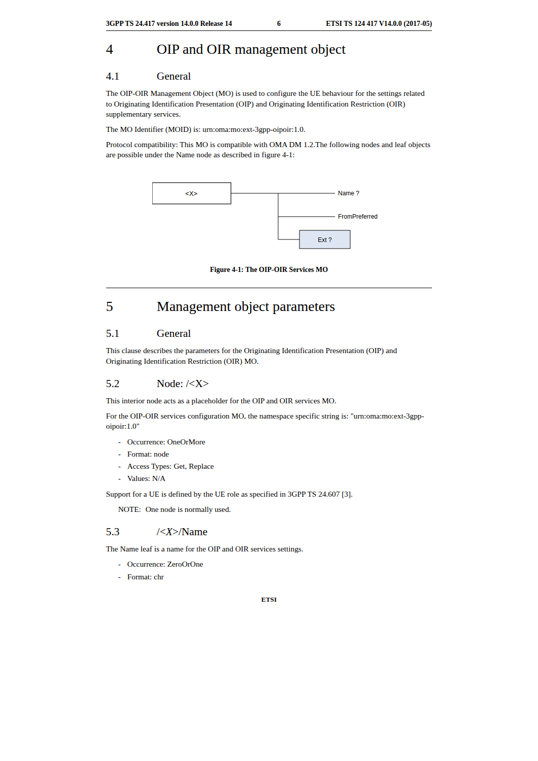3GPP TS 24.417 version 14.0.0 Release 14 6 ETSI TS 124 417 V14.0.0 (2017-05)
4 OIP and OIR management object
4.1 General
The OIP-OIR Management Object (MO) is used to configure the UE behaviour for the settings related to Originating Identification Presentation (OIP) and Originating Identification Restriction (OIR) supplementary services.
The MO Identifier (MOID) is: urn:oma:mo:ext-3gpp-oipoir:1.0.
Protocol compatibility: This MO is compatible with OMA DM 1.2.The following nodes and leaf objects are possible under the Name node as described in figure 4-1:
<X> Name ? FromPreferred Ext ?
Figure 4-1: The OIP-OIR Services MO
5 Management object parameters
5.1 General
This clause describes the parameters for the Originating Identification Presentation (OIP) and Originating Identification Restriction (OIR) MO.
5.2 Node: /<X>
This interior node acts as a placeholder for the OIP and OIR services MO.
For the OIP-OIR services configuration MO, the namespace specific string is: "urn:oma:mo:ext-3gpp-oipoir:1.0"
Occurrence: OneOrMore
Format: node
Access Types: Get, Replace
Values: N/A
Support for a UE is defined by the UE role as specified in 3GPP TS 24.607 [3].
NOTE: One node is normally used.
5.3/<X>/Name
The Name leaf is a name for the OIP and OIR services settings.
Occurrence: ZeroOrOne
Format: chr
ETSI